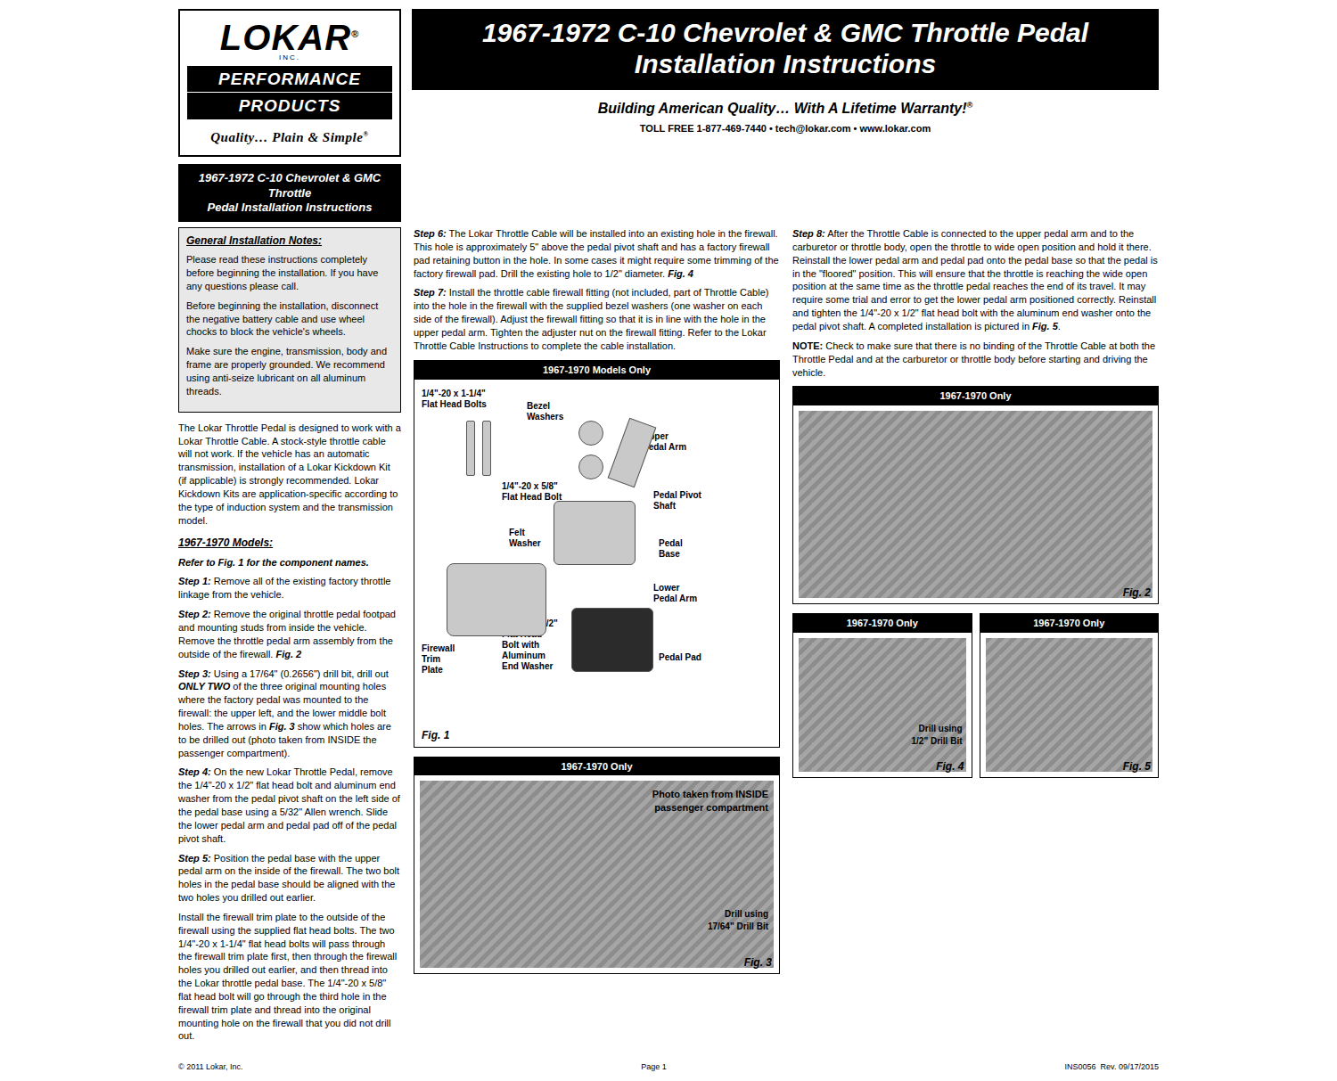LOKAR®
INC.
PERFORMANCE
PRODUCTS
Quality… Plain & Simple®
1967-1972 C-10 Chevrolet & GMC Throttle
Pedal Installation Instructions
1967-1972 C-10 Chevrolet & GMC Throttle Pedal
Installation Instructions
Building American Quality… With A Lifetime Warranty!®
TOLL FREE 1-877-469-7440 • tech@lokar.com • www.lokar.com
General Installation Notes:
Please read these instructions completely before beginning the installation. If you have any questions please call.
Before beginning the installation, disconnect the negative battery cable and use wheel chocks to block the vehicle's wheels.
Make sure the engine, transmission, body and frame are properly grounded. We recommend using anti-seize lubricant on all aluminum threads.
The Lokar Throttle Pedal is designed to work with a Lokar Throttle Cable. A stock-style throttle cable will not work. If the vehicle has an automatic transmission, installation of a Lokar Kickdown Kit (if applicable) is strongly recommended. Lokar Kickdown Kits are application-specific according to the type of induction system and the transmission model.
1967-1970 Models:
Refer to Fig. 1 for the component names.
Step 1: Remove all of the existing factory throttle linkage from the vehicle.
Step 2: Remove the original throttle pedal footpad and mounting studs from inside the vehicle. Remove the throttle pedal arm assembly from the outside of the firewall. Fig. 2
Step 3: Using a 17/64" (0.2656") drill bit, drill out ONLY TWO of the three original mounting holes where the factory pedal was mounted to the firewall: the upper left, and the lower middle bolt holes. The arrows in Fig. 3 show which holes are to be drilled out (photo taken from INSIDE the passenger compartment).
Step 4: On the new Lokar Throttle Pedal, remove the 1/4"-20 x 1/2" flat head bolt and aluminum end washer from the pedal pivot shaft on the left side of the pedal base using a 5/32" Allen wrench. Slide the lower pedal arm and pedal pad off of the pedal pivot shaft.
Step 5: Position the pedal base with the upper pedal arm on the inside of the firewall. The two bolt holes in the pedal base should be aligned with the two holes you drilled out earlier.
Install the firewall trim plate to the outside of the firewall using the supplied flat head bolts. The two 1/4"-20 x 1-1/4" flat head bolts will pass through the firewall trim plate first, then through the firewall holes you drilled out earlier, and then thread into the Lokar throttle pedal base. The 1/4"-20 x 5/8" flat head bolt will go through the third hole in the firewall trim plate and thread into the original mounting hole on the firewall that you did not drill out.
Step 6: The Lokar Throttle Cable will be installed into an existing hole in the firewall. This hole is approximately 5" above the pedal pivot shaft and has a factory firewall pad retaining button in the hole. In some cases it might require some trimming of the factory firewall pad. Drill the existing hole to 1/2" diameter. Fig. 4
Step 7: Install the throttle cable firewall fitting (not included, part of Throttle Cable) into the hole in the firewall with the supplied bezel washers (one washer on each side of the firewall). Adjust the firewall fitting so that it is in line with the hole in the upper pedal arm. Tighten the adjuster nut on the firewall fitting. Refer to the Lokar Throttle Cable Instructions to complete the cable installation.
1967-1970 Models Only
1/4"-20 x 1-1/4"
Flat Head Bolts
Bezel
Washers
Upper
Pedal Arm
1/4"-20 x 5/8"
Flat Head Bolt
Pedal Pivot
Shaft
Felt
Washer
Pedal
Base
Lower
Pedal Arm
1/4"-20 x 1/2"
Flat Head
Bolt with
Aluminum
End Washer
Firewall
Trim
Plate
Pedal Pad
Fig. 1
1967-1970 Only
Photo taken from INSIDE
passenger compartment
Drill using
17/64" Drill Bit
Fig. 3
Step 8: After the Throttle Cable is connected to the upper pedal arm and to the carburetor or throttle body, open the throttle to wide open position and hold it there. Reinstall the lower pedal arm and pedal pad onto the pedal base so that the pedal is in the "floored" position. This will ensure that the throttle is reaching the wide open position at the same time as the throttle pedal reaches the end of its travel. It may require some trial and error to get the lower pedal arm positioned correctly. Reinstall and tighten the 1/4"-20 x 1/2" flat head bolt with the aluminum end washer onto the pedal pivot shaft. A completed installation is pictured in Fig. 5.
NOTE: Check to make sure that there is no binding of the Throttle Cable at both the Throttle Pedal and at the carburetor or throttle body before starting and driving the vehicle.
1967-1970 Only
Fig. 2
1967-1970 Only
Drill using
1/2" Drill Bit
Fig. 4
1967-1970 Only
Fig. 5
© 2011 Lokar, Inc.
Page 1
INS0056 Rev. 09/17/2015